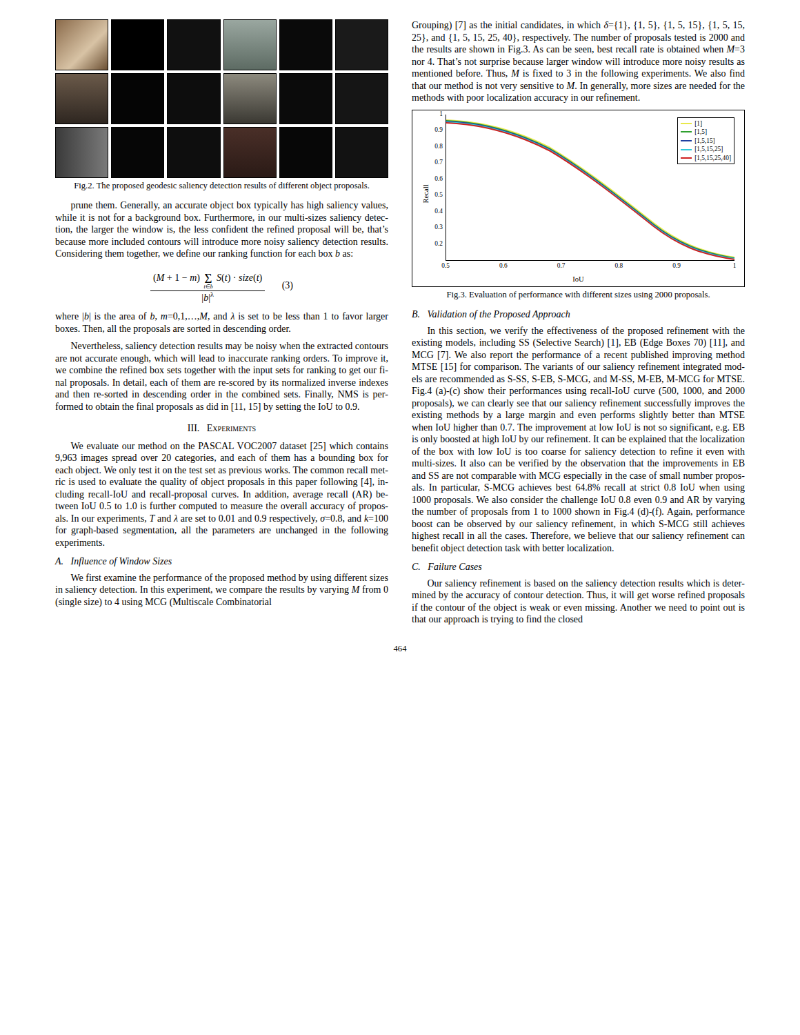Fig.2. The proposed geodesic saliency detection results of different object proposals.
prune them. Generally, an accurate object box typically has high saliency values, while it is not for a background box. Furthermore, in our multi-sizes saliency detection, the larger the window is, the less confident the refined proposal will be, that’s because more included contours will introduce more noisy saliency detection results. Considering them together, we define our ranking function for each box b as:
(M + 1 − m) Σ t∈b S(t) · size(t) |b|λ
(3)
where |b| is the area of b, m=0,1,…,M, and λ is set to be less than 1 to favor larger boxes. Then, all the proposals are sorted in descending order.
Nevertheless, saliency detection results may be noisy when the extracted contours are not accurate enough, which will lead to inaccurate ranking orders. To improve it, we combine the refined box sets together with the input sets for ranking to get our final proposals. In detail, each of them are re-scored by its normalized inverse indexes and then re-sorted in descending order in the combined sets. Finally, NMS is performed to obtain the final proposals as did in [11, 15] by setting the IoU to 0.9.
III. Experiments
We evaluate our method on the PASCAL VOC2007 dataset [25] which contains 9,963 images spread over 20 categories, and each of them has a bounding box for each object. We only test it on the test set as previous works. The common recall metric is used to evaluate the quality of object proposals in this paper following [4], including recall-IoU and recall-proposal curves. In addition, average recall (AR) between IoU 0.5 to 1.0 is further computed to measure the overall accuracy of proposals. In our experiments, T and λ are set to 0.01 and 0.9 respectively, σ=0.8, and k=100 for graph-based segmentation, all the parameters are unchanged in the following experiments.
A. Influence of Window Sizes
We first examine the performance of the proposed method by using different sizes in saliency detection. In this experiment, we compare the results by varying M from 0 (single size) to 4 using MCG (Multiscale Combinatorial
Grouping) [7] as the initial candidates, in which δ={1}, {1, 5}, {1, 5, 15}, {1, 5, 15, 25}, and {1, 5, 15, 25, 40}, respectively. The number of proposals tested is 2000 and the results are shown in Fig.3. As can be seen, best recall rate is obtained when M=3 nor 4. That’s not surprise because larger window will introduce more noisy results as mentioned before. Thus, M is fixed to 3 in the following experiments. We also find that our method is not very sensitive to M. In generally, more sizes are needed for the methods with poor localization accuracy in our refinement.
Recall
1 0.9 0.8 0.7 0.6 0.5 0.4 0.3 0.2
[1]
[1,5]
[1,5,15]
[1,5,15,25]
[1,5,15,25,40]
0.5 0.6 0.7 0.8 0.9 1
IoU
Fig.3. Evaluation of performance with different sizes using 2000 proposals.
B. Validation of the Proposed Approach
In this section, we verify the effectiveness of the proposed refinement with the existing models, including SS (Selective Search) [1], EB (Edge Boxes 70) [11], and MCG [7]. We also report the performance of a recent published improving method MTSE [15] for comparison. The variants of our saliency refinement integrated models are recommended as S-SS, S-EB, S-MCG, and M-SS, M-EB, M-MCG for MTSE. Fig.4 (a)-(c) show their performances using recall-IoU curve (500, 1000, and 2000 proposals), we can clearly see that our saliency refinement successfully improves the existing methods by a large margin and even performs slightly better than MTSE when IoU higher than 0.7. The improvement at low IoU is not so significant, e.g. EB is only boosted at high IoU by our refinement. It can be explained that the localization of the box with low IoU is too coarse for saliency detection to refine it even with multi-sizes. It also can be verified by the observation that the improvements in EB and SS are not comparable with MCG especially in the case of small number proposals. In particular, S-MCG achieves best 64.8% recall at strict 0.8 IoU when using 1000 proposals. We also consider the challenge IoU 0.8 even 0.9 and AR by varying the number of proposals from 1 to 1000 shown in Fig.4 (d)-(f). Again, performance boost can be observed by our saliency refinement, in which S-MCG still achieves highest recall in all the cases. Therefore, we believe that our saliency refinement can benefit object detection task with better localization.
C. Failure Cases
Our saliency refinement is based on the saliency detection results which is determined by the accuracy of contour detection. Thus, it will get worse refined proposals if the contour of the object is weak or even missing. Another we need to point out is that our approach is trying to find the closed
464